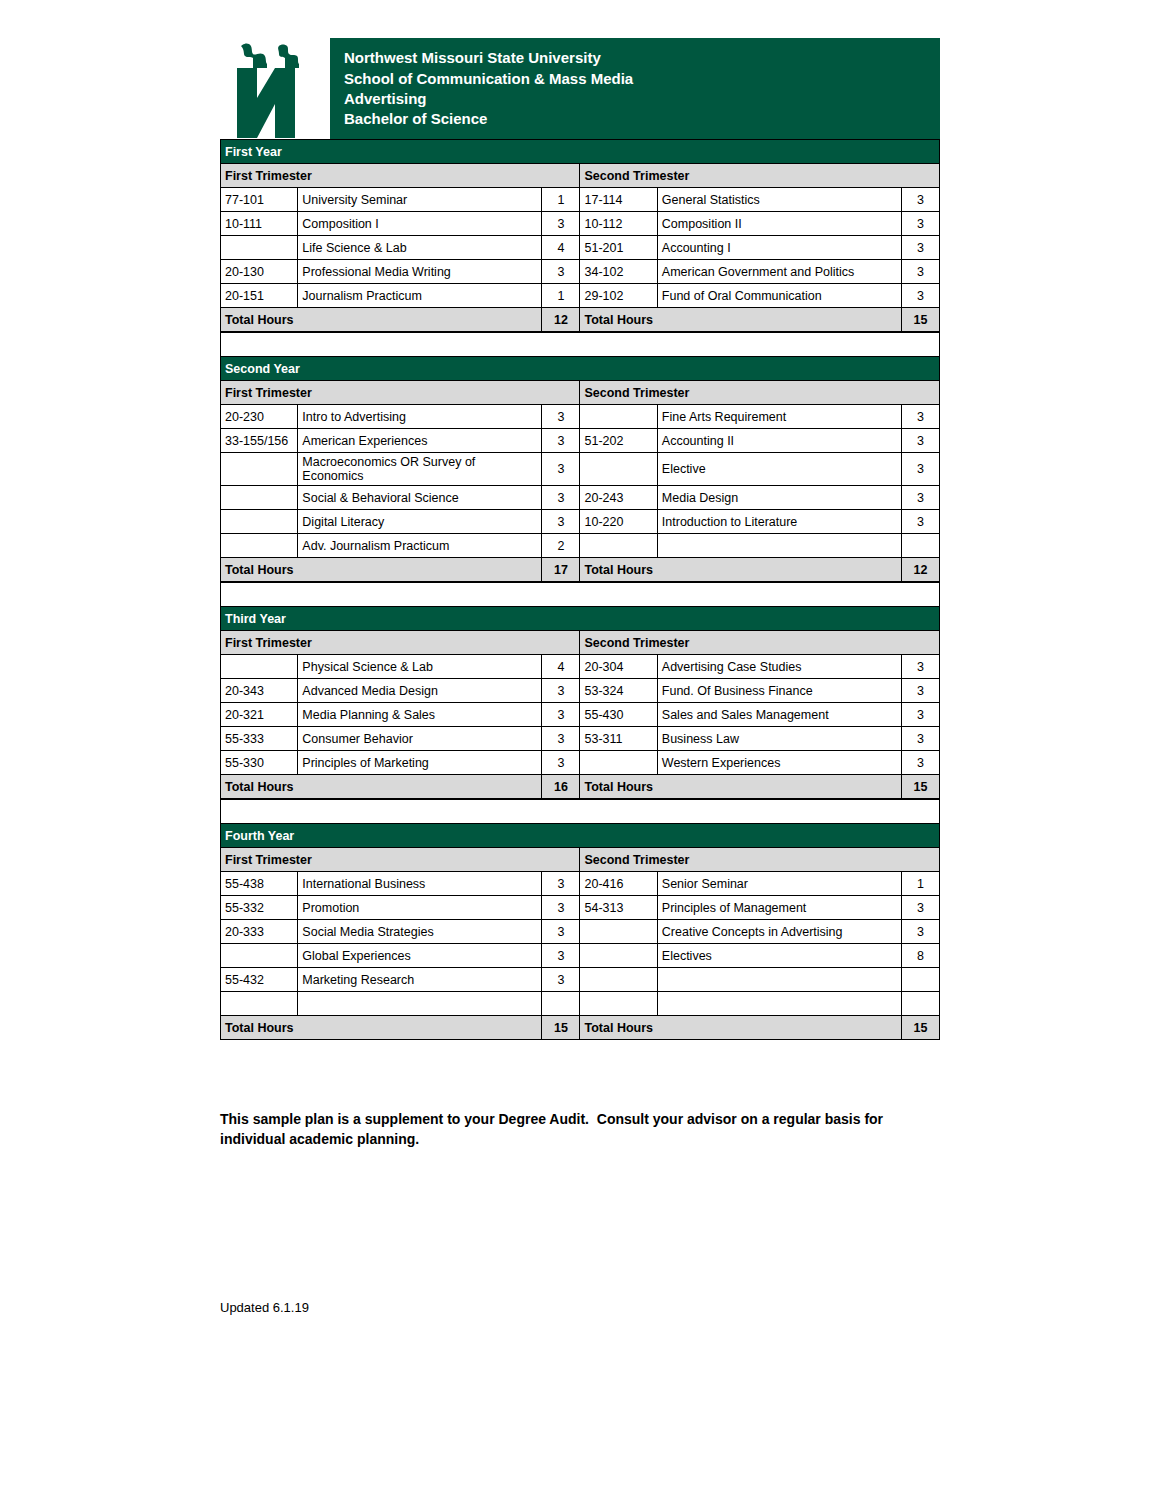TM
Northwest Missouri State University
School of Communication & Mass Media
Advertising
Bachelor of Science
| First Year |
| First Trimester | Second Trimester |
| 77-101 | University Seminar | 1 | 17-114 | General Statistics | 3 |
| 10-111 | Composition I | 3 | 10-112 | Composition II | 3 |
| | Life Science & Lab | 4 | 51-201 | Accounting I | 3 |
| 20-130 | Professional Media Writing | 3 | 34-102 | American Government and Politics | 3 |
| 20-151 | Journalism Practicum | 1 | 29-102 | Fund of Oral Communication | 3 |
| Total Hours | 12 | Total Hours | 15 |
| Second Year |
| First Trimester | Second Trimester |
| 20-230 | Intro to Advertising | 3 | | Fine Arts Requirement | 3 |
| 33-155/156 | American Experiences | 3 | 51-202 | Accounting II | 3 |
| | Macroeconomics OR Survey of Economics | 3 | | Elective | 3 |
| | Social & Behavioral Science | 3 | 20-243 | Media Design | 3 |
| | Digital Literacy | 3 | 10-220 | Introduction to Literature | 3 |
| | Adv. Journalism Practicum | 2 | | | |
| Total Hours | 17 | Total Hours | 12 |
| Third Year |
| First Trimester | Second Trimester |
| | Physical Science & Lab | 4 | 20-304 | Advertising Case Studies | 3 |
| 20-343 | Advanced Media Design | 3 | 53-324 | Fund. Of Business Finance | 3 |
| 20-321 | Media Planning & Sales | 3 | 55-430 | Sales and Sales Management | 3 |
| 55-333 | Consumer Behavior | 3 | 53-311 | Business Law | 3 |
| 55-330 | Principles of Marketing | 3 | | Western Experiences | 3 |
| Total Hours | 16 | Total Hours | 15 |
| Fourth Year |
| First Trimester | Second Trimester |
| 55-438 | International Business | 3 | 20-416 | Senior Seminar | 1 |
| 55-332 | Promotion | 3 | 54-313 | Principles of Management | 3 |
| 20-333 | Social Media Strategies | 3 | | Creative Concepts in Advertising | 3 |
| | Global Experiences | 3 | | Electives | 8 |
| 55-432 | Marketing Research | 3 | | | |
| Total Hours | 15 | Total Hours | 15 |
This sample plan is a supplement to your Degree Audit. Consult your advisor on a regular basis for individual academic planning.
Updated 6.1.19